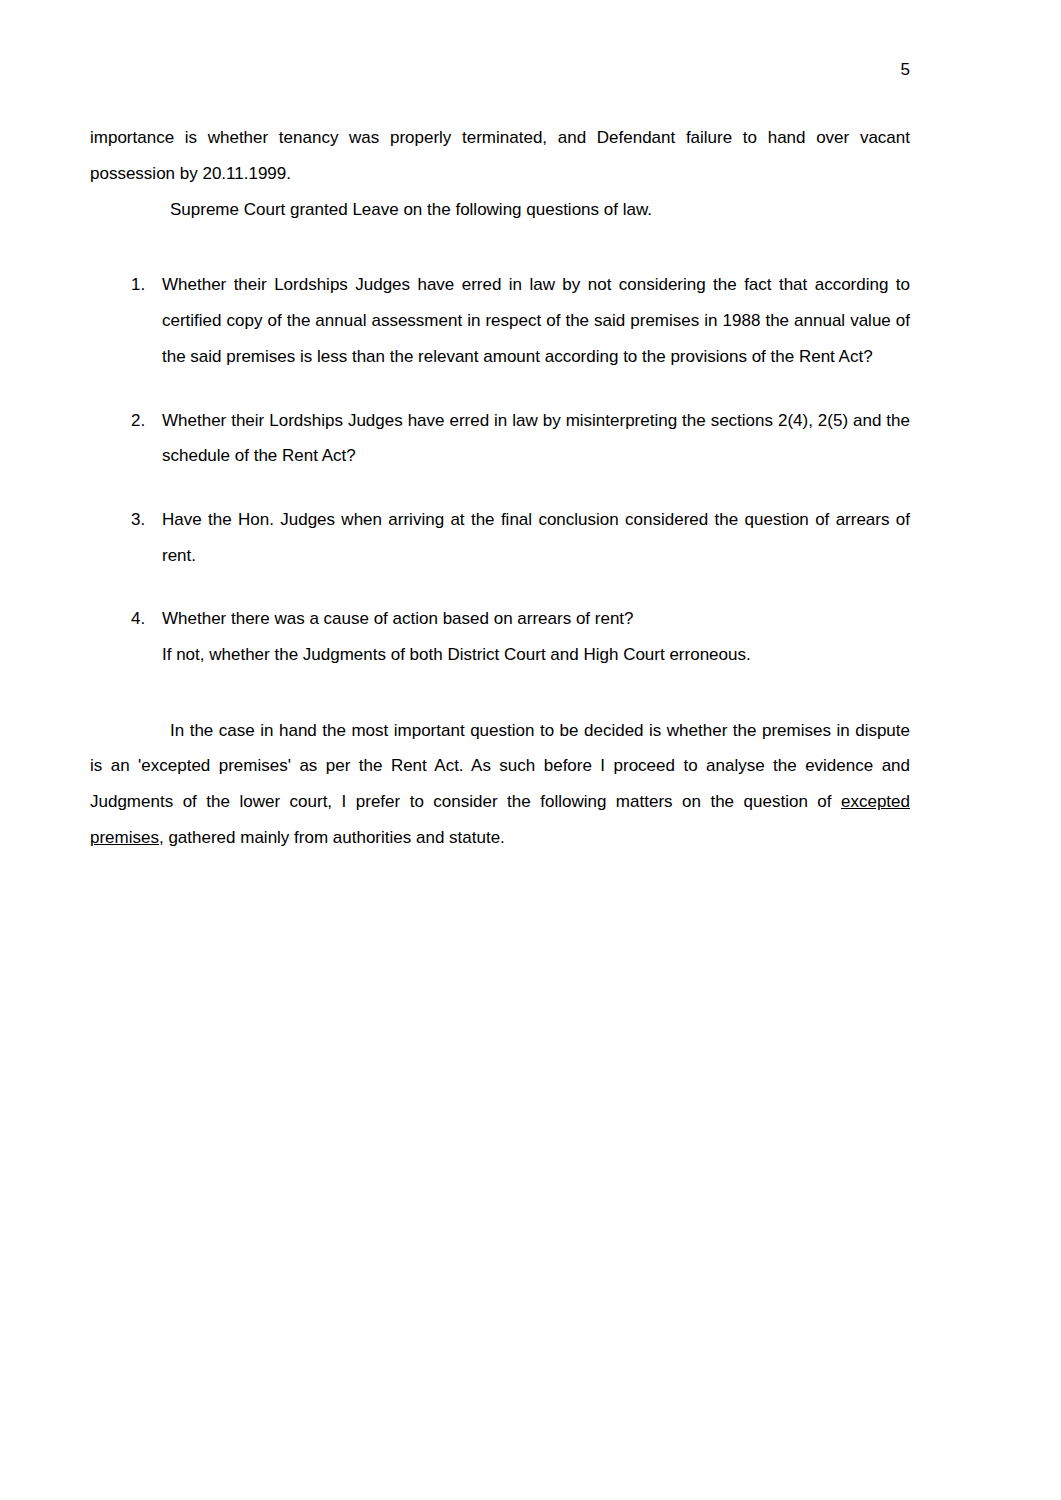5
importance is whether tenancy was properly terminated, and Defendant failure to hand over vacant possession by 20.11.1999.
Supreme Court granted Leave on the following questions of law.
Whether their Lordships Judges have erred in law by not considering the fact that according to certified copy of the annual assessment in respect of the said premises in 1988 the annual value of the said premises is less than the relevant amount according to the provisions of the Rent Act?
Whether their Lordships Judges have erred in law by misinterpreting the sections 2(4), 2(5) and the schedule of the Rent Act?
Have the Hon. Judges when arriving at the final conclusion considered the question of arrears of rent.
Whether there was a cause of action based on arrears of rent?
If not, whether the Judgments of both District Court and High Court erroneous.
In the case in hand the most important question to be decided is whether the premises in dispute is an 'excepted premises' as per the Rent Act. As such before I proceed to analyse the evidence and Judgments of the lower court, I prefer to consider the following matters on the question of excepted premises, gathered mainly from authorities and statute.